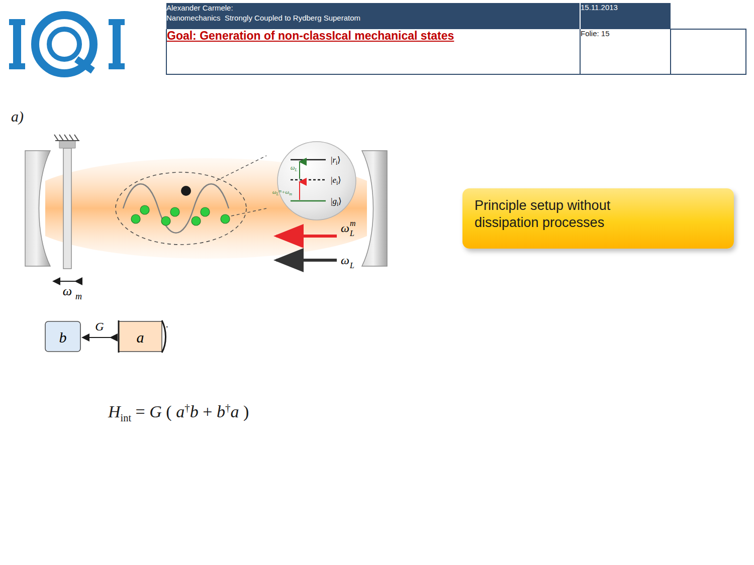| Alexander Carmele: Nanomechanics Strongly Coupled to Rydberg Superatom | 15.11.2013 | |
| Goal: Generation of non-classIcal mechanical states | Folie: 15 | |
a)
Principle setup without
dissipation processes
Hint = G ( a†b + b†a )
ω m |ri⟩ |ei⟩ |gi⟩ ωL ωLm+ωm ω L m ω L Lower schematic: b <-> [a] b G a .